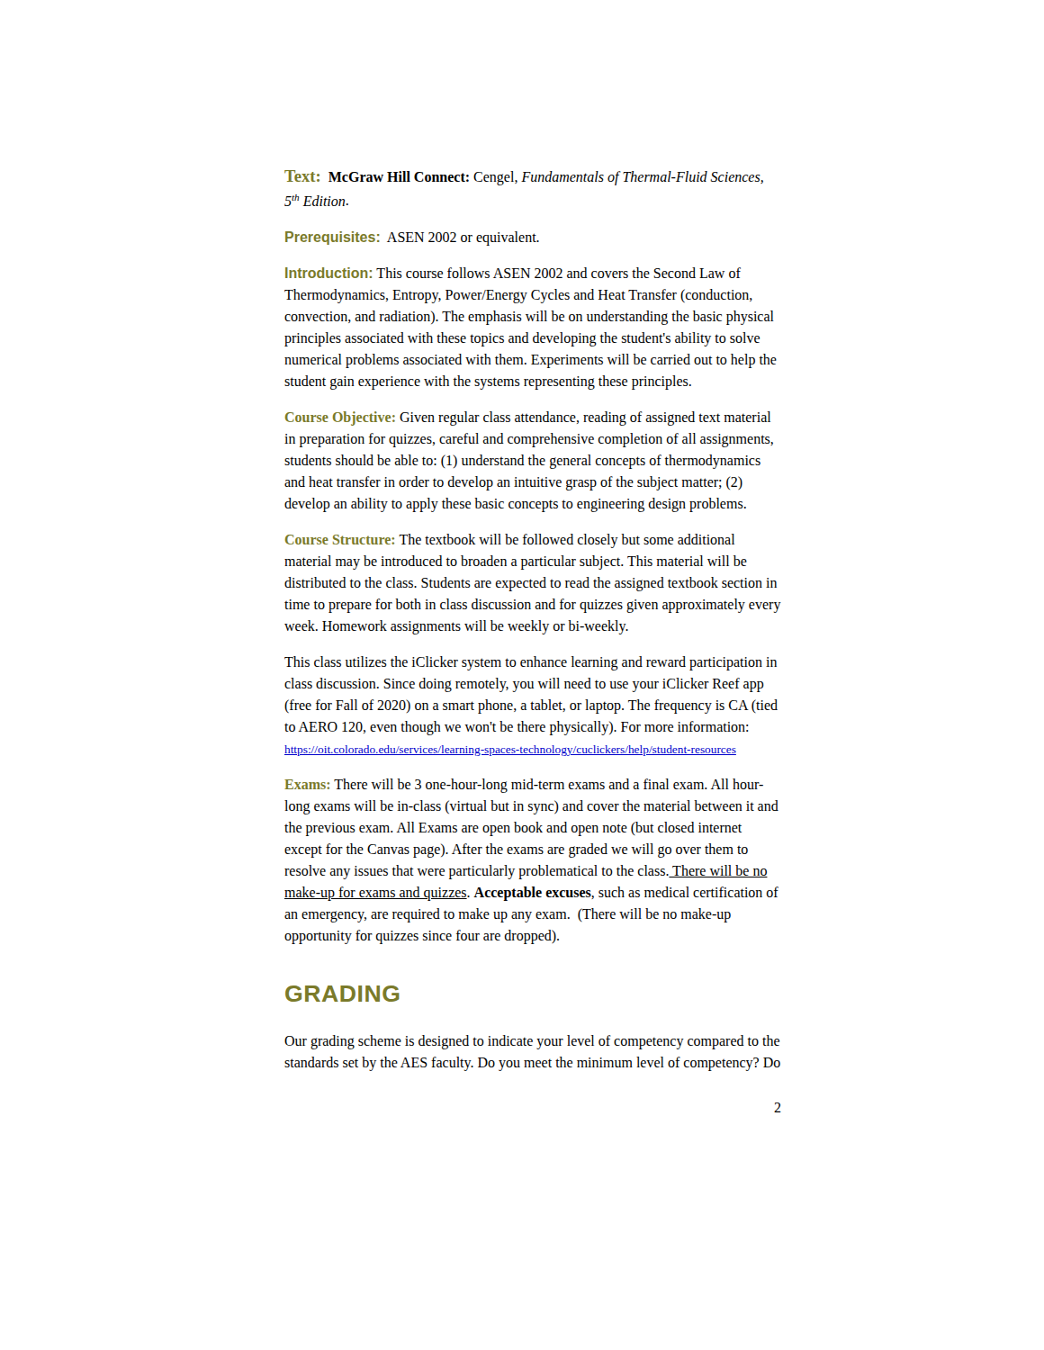Text: McGraw Hill Connect: Cengel, Fundamentals of Thermal-Fluid Sciences, 5th Edition.
Prerequisites: ASEN 2002 or equivalent.
Introduction: This course follows ASEN 2002 and covers the Second Law of Thermodynamics, Entropy, Power/Energy Cycles and Heat Transfer (conduction, convection, and radiation). The emphasis will be on understanding the basic physical principles associated with these topics and developing the student's ability to solve numerical problems associated with them. Experiments will be carried out to help the student gain experience with the systems representing these principles.
Course Objective: Given regular class attendance, reading of assigned text material in preparation for quizzes, careful and comprehensive completion of all assignments, students should be able to: (1) understand the general concepts of thermodynamics and heat transfer in order to develop an intuitive grasp of the subject matter; (2) develop an ability to apply these basic concepts to engineering design problems.
Course Structure: The textbook will be followed closely but some additional material may be introduced to broaden a particular subject. This material will be distributed to the class. Students are expected to read the assigned textbook section in time to prepare for both in class discussion and for quizzes given approximately every week. Homework assignments will be weekly or bi-weekly.
This class utilizes the iClicker system to enhance learning and reward participation in class discussion. Since doing remotely, you will need to use your iClicker Reef app (free for Fall of 2020) on a smart phone, a tablet, or laptop. The frequency is CA (tied to AERO 120, even though we won't be there physically). For more information: https://oit.colorado.edu/services/learning-spaces-technology/cuclickers/help/student-resources
Exams: There will be 3 one-hour-long mid-term exams and a final exam. All hour-long exams will be in-class (virtual but in sync) and cover the material between it and the previous exam. All Exams are open book and open note (but closed internet except for the Canvas page). After the exams are graded we will go over them to resolve any issues that were particularly problematical to the class. There will be no make-up for exams and quizzes. Acceptable excuses, such as medical certification of an emergency, are required to make up any exam. (There will be no make-up opportunity for quizzes since four are dropped).
GRADING
Our grading scheme is designed to indicate your level of competency compared to the standards set by the AES faculty. Do you meet the minimum level of competency? Do
2